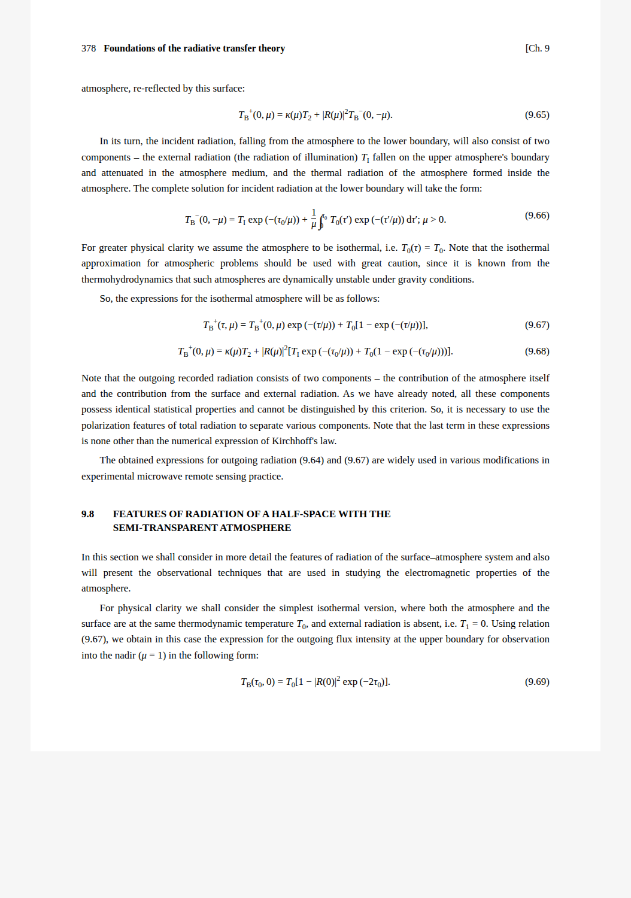378 Foundations of the radiative transfer theory
[Ch. 9
atmosphere, re-reflected by this surface:
TB+(0, μ) = κ(μ)T2 + |R(μ)|2TB−(0, −μ).
(9.65)
In its turn, the incident radiation, falling from the atmosphere to the lower boundary, will also consist of two components – the external radiation (the radiation of illumination) TI fallen on the upper atmosphere's boundary and attenuated in the atmosphere medium, and the thermal radiation of the atmosphere formed inside the atmosphere. The complete solution for incident radiation at the lower boundary will take the form:
TB−(0, −μ) = TI exp (−(τ0/μ)) + 1 μ∫τ00 T0(τ′) exp (−(τ′/μ)) dτ′; μ > 0.
(9.66)
For greater physical clarity we assume the atmosphere to be isothermal, i.e. T0(τ) = T0. Note that the isothermal approximation for atmospheric problems should be used with great caution, since it is known from the thermohydrodynamics that such atmospheres are dynamically unstable under gravity conditions.
So, the expressions for the isothermal atmosphere will be as follows:
TB+(τ, μ) = TB+(0, μ) exp (−(τ/μ)) + T0[1 − exp (−(τ/μ))],
(9.67)
TB+(0, μ) = κ(μ)T2 + |R(μ)|2[TI exp (−(τ0/μ)) + T0(1 − exp (−(τ0/μ)))].
(9.68)
Note that the outgoing recorded radiation consists of two components – the contribution of the atmosphere itself and the contribution from the surface and external radiation. As we have already noted, all these components possess identical statistical properties and cannot be distinguished by this criterion. So, it is necessary to use the polarization features of total radiation to separate various components. Note that the last term in these expressions is none other than the numerical expression of Kirchhoff's law.
The obtained expressions for outgoing radiation (9.64) and (9.67) are widely used in various modifications in experimental microwave remote sensing practice.
9.8 Features of radiation of a half-space with the semi-transparent atmosphere
In this section we shall consider in more detail the features of radiation of the surface–atmosphere system and also will present the observational techniques that are used in studying the electromagnetic properties of the atmosphere.
For physical clarity we shall consider the simplest isothermal version, where both the atmosphere and the surface are at the same thermodynamic temperature T0, and external radiation is absent, i.e. T1 = 0. Using relation (9.67), we obtain in this case the expression for the outgoing flux intensity at the upper boundary for observation into the nadir (μ = 1) in the following form:
TB(τ0, 0) = T0[1 − |R(0)|2 exp (−2τ0)].
(9.69)